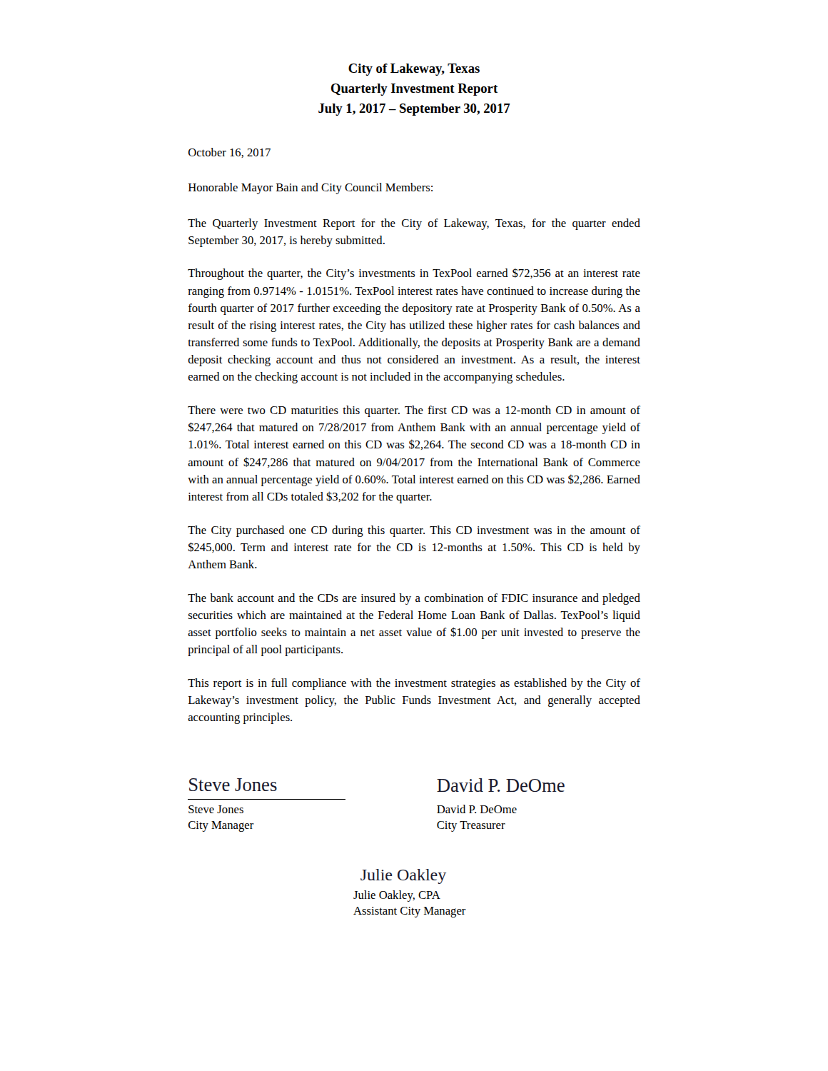City of Lakeway, Texas Quarterly Investment Report July 1, 2017 – September 30, 2017
October 16, 2017
Honorable Mayor Bain and City Council Members:
The Quarterly Investment Report for the City of Lakeway, Texas, for the quarter ended September 30, 2017, is hereby submitted.
Throughout the quarter, the City’s investments in TexPool earned $72,356 at an interest rate ranging from 0.9714% - 1.0151%. TexPool interest rates have continued to increase during the fourth quarter of 2017 further exceeding the depository rate at Prosperity Bank of 0.50%. As a result of the rising interest rates, the City has utilized these higher rates for cash balances and transferred some funds to TexPool. Additionally, the deposits at Prosperity Bank are a demand deposit checking account and thus not considered an investment. As a result, the interest earned on the checking account is not included in the accompanying schedules.
There were two CD maturities this quarter. The first CD was a 12-month CD in amount of $247,264 that matured on 7/28/2017 from Anthem Bank with an annual percentage yield of 1.01%. Total interest earned on this CD was $2,264. The second CD was a 18-month CD in amount of $247,286 that matured on 9/04/2017 from the International Bank of Commerce with an annual percentage yield of 0.60%. Total interest earned on this CD was $2,286. Earned interest from all CDs totaled $3,202 for the quarter.
The City purchased one CD during this quarter. This CD investment was in the amount of $245,000. Term and interest rate for the CD is 12-months at 1.50%. This CD is held by Anthem Bank.
The bank account and the CDs are insured by a combination of FDIC insurance and pledged securities which are maintained at the Federal Home Loan Bank of Dallas. TexPool’s liquid asset portfolio seeks to maintain a net asset value of $1.00 per unit invested to preserve the principal of all pool participants.
This report is in full compliance with the investment strategies as established by the City of Lakeway’s investment policy, the Public Funds Investment Act, and generally accepted accounting principles.
Steve Jones
Steve Jones
City Manager
David P. DeOme
David P. DeOme
City Treasurer
Julie Oakley
Julie Oakley, CPA
Assistant City Manager